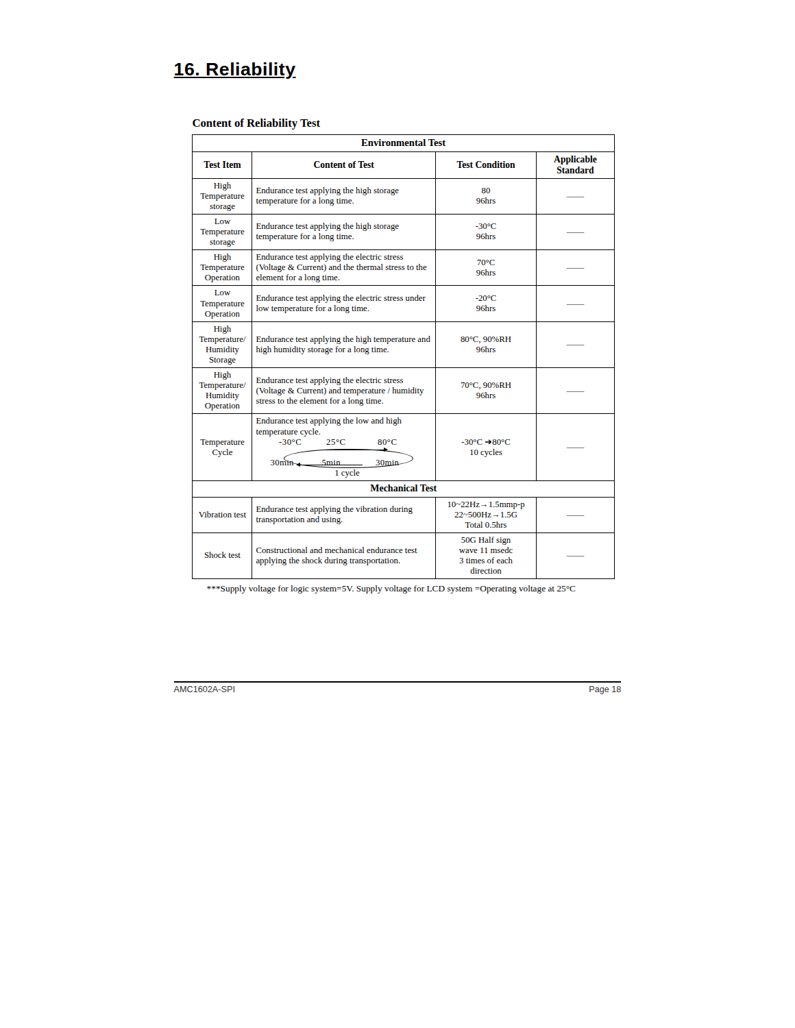16. Reliability
Content of Reliability Test
| Environmental Test |
| Test Item | Content of Test | Test Condition | Applicable Standard |
| High Temperature storage | Endurance test applying the high storage temperature for a long time. | 80 96hrs | —— |
| Low Temperature storage | Endurance test applying the high storage temperature for a long time. | -30°C 96hrs | —— |
| High Temperature Operation | Endurance test applying the electric stress (Voltage & Current) and the thermal stress to the element for a long time. | 70°C 96hrs | —— |
| Low Temperature Operation | Endurance test applying the electric stress under low temperature for a long time. | -20°C 96hrs | —— |
| High Temperature/ Humidity Storage | Endurance test applying the high temperature and high humidity storage for a long time. | 80°C, 90%RH 96hrs | —— |
| High Temperature/ Humidity Operation | Endurance test applying the electric stress (Voltage & Current) and temperature / humidity stress to the element for a long time. | 70°C, 90%RH 96hrs | —— |
| Temperature Cycle | Endurance test applying the low and high temperature cycle. -30°C 25°C 80°C 30min 5min 30min 1 cycle | -30°C ➔ 80°C 10 cycles | —— |
| Mechanical Test |
| Vibration test | Endurance test applying the vibration during transportation and using. | 10~22Hz→1.5mmp-p 22~500Hz→1.5G Total 0.5hrs | —— |
| Shock test | Constructional and mechanical endurance test applying the shock during transportation. | 50G Half sign wave 11 msedc 3 times of each direction | —— |
***Supply voltage for logic system=5V. Supply voltage for LCD system =Operating voltage at 25°C
AMC1602A-SPI Page 18